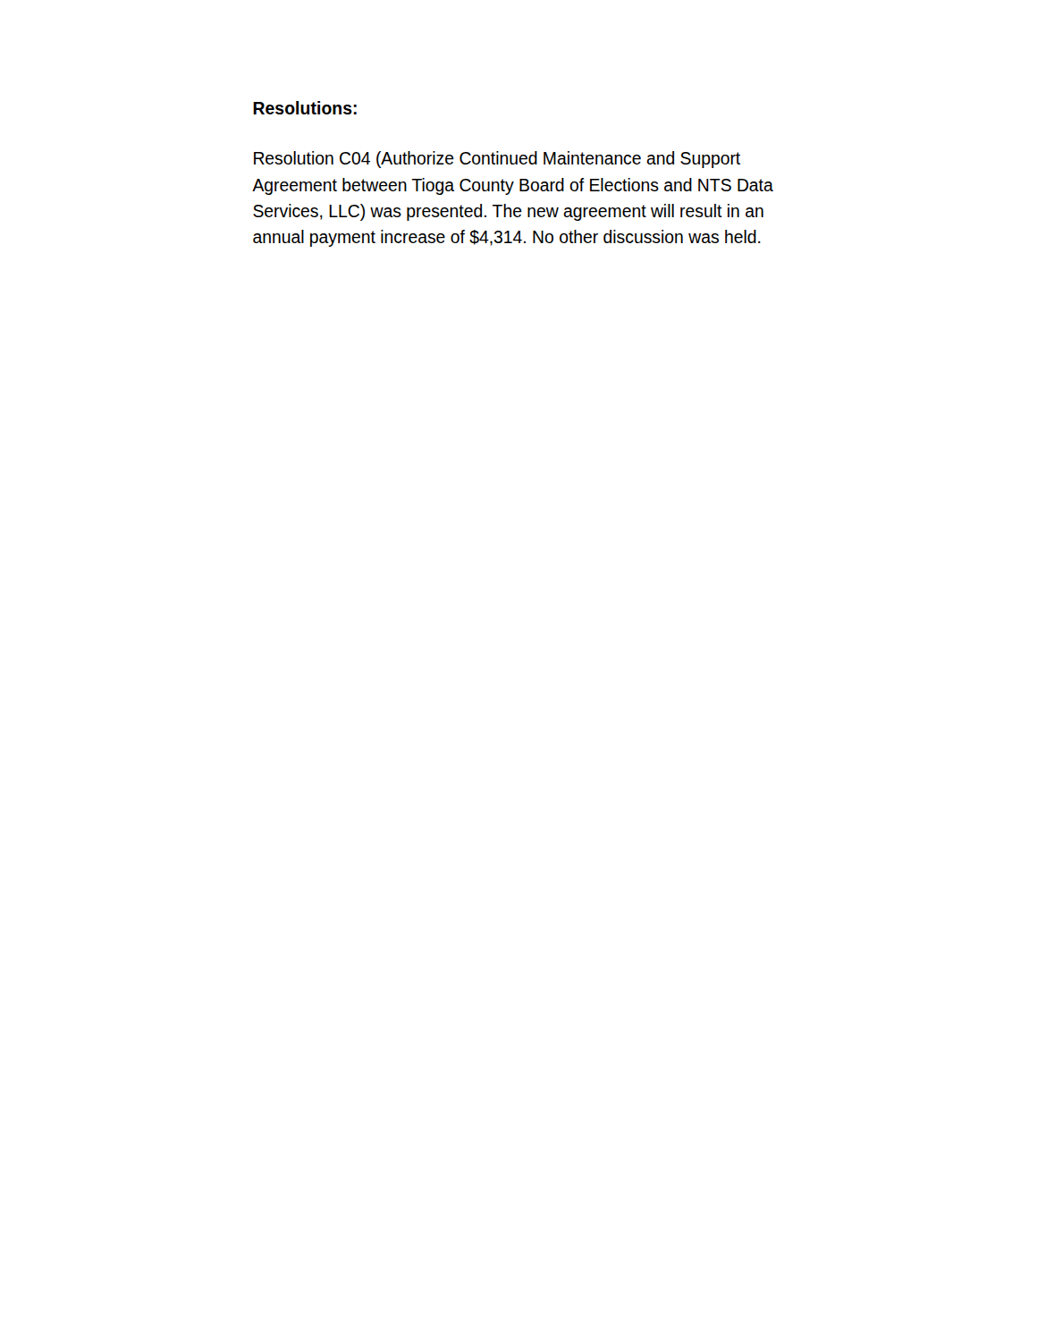Resolutions:
Resolution C04 (Authorize Continued Maintenance and Support Agreement between Tioga County Board of Elections and NTS Data Services, LLC) was presented. The new agreement will result in an annual payment increase of $4,314. No other discussion was held.